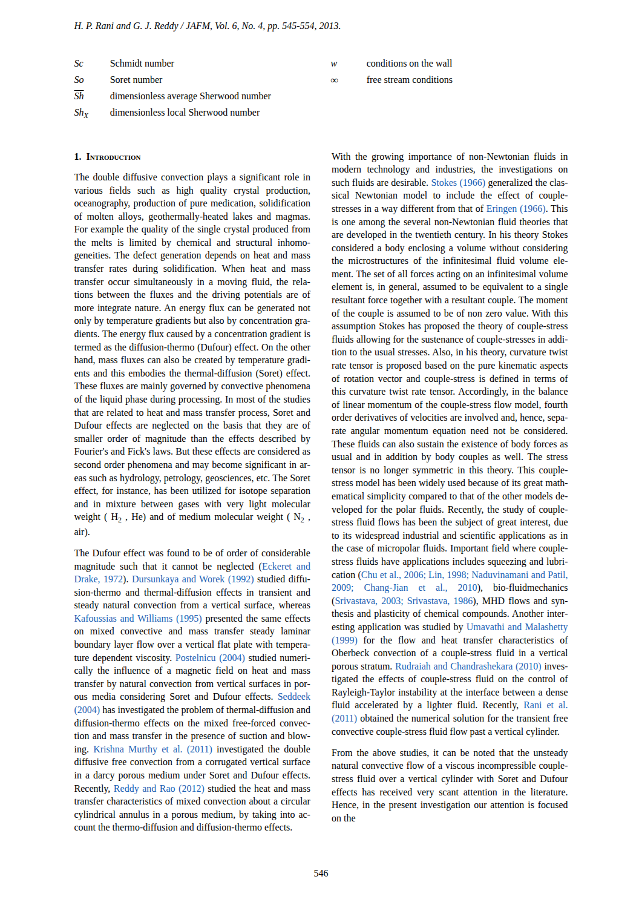H. P. Rani and G. J. Reddy / JAFM, Vol. 6, No. 4, pp. 545-554, 2013.
Sc
Schmidt number
So
Soret number
Sh
dimensionless average Sherwood number
ShX
dimensionless local Sherwood number
w
conditions on the wall
∞
free stream conditions
1. Introduction
The double diffusive convection plays a significant role in various fields such as high quality crystal production, oceanography, production of pure medication, solidification of molten alloys, geothermally-heated lakes and magmas. For example the quality of the single crystal produced from the melts is limited by chemical and structural inhomogeneities. The defect generation depends on heat and mass transfer rates during solidification. When heat and mass transfer occur simultaneously in a moving fluid, the relations between the fluxes and the driving potentials are of more integrate nature. An energy flux can be generated not only by temperature gradients but also by concentration gradients. The energy flux caused by a concentration gradient is termed as the diffusion-thermo (Dufour) effect. On the other hand, mass fluxes can also be created by temperature gradients and this embodies the thermal-diffusion (Soret) effect. These fluxes are mainly governed by convective phenomena of the liquid phase during processing. In most of the studies that are related to heat and mass transfer process, Soret and Dufour effects are neglected on the basis that they are of smaller order of magnitude than the effects described by Fourier's and Fick's laws. But these effects are considered as second order phenomena and may become significant in areas such as hydrology, petrology, geosciences, etc. The Soret effect, for instance, has been utilized for isotope separation and in mixture between gases with very light molecular weight ( H2 , He) and of medium molecular weight ( N2 , air).
The Dufour effect was found to be of order of considerable magnitude such that it cannot be neglected (Eckeret and Drake, 1972). Dursunkaya and Worek (1992) studied diffusion-thermo and thermal-diffusion effects in transient and steady natural convection from a vertical surface, whereas Kafoussias and Williams (1995) presented the same effects on mixed convective and mass transfer steady laminar boundary layer flow over a vertical flat plate with temperature dependent viscosity. Postelnicu (2004) studied numerically the influence of a magnetic field on heat and mass transfer by natural convection from vertical surfaces in porous media considering Soret and Dufour effects. Seddeek (2004) has investigated the problem of thermal-diffusion and diffusion-thermo effects on the mixed free-forced convection and mass transfer in the presence of suction and blowing. Krishna Murthy et al. (2011) investigated the double diffusive free convection from a corrugated vertical surface in a darcy porous medium under Soret and Dufour effects. Recently, Reddy and Rao (2012) studied the heat and mass transfer characteristics of mixed convection about a circular cylindrical annulus in a porous medium, by taking into account the thermo-diffusion and diffusion-thermo effects.
With the growing importance of non-Newtonian fluids in modern technology and industries, the investigations on such fluids are desirable. Stokes (1966) generalized the classical Newtonian model to include the effect of couple-stresses in a way different from that of Eringen (1966). This is one among the several non-Newtonian fluid theories that are developed in the twentieth century. In his theory Stokes considered a body enclosing a volume without considering the microstructures of the infinitesimal fluid volume element. The set of all forces acting on an infinitesimal volume element is, in general, assumed to be equivalent to a single resultant force together with a resultant couple. The moment of the couple is assumed to be of non zero value. With this assumption Stokes has proposed the theory of couple-stress fluids allowing for the sustenance of couple-stresses in addition to the usual stresses. Also, in his theory, curvature twist rate tensor is proposed based on the pure kinematic aspects of rotation vector and couple-stress is defined in terms of this curvature twist rate tensor. Accordingly, in the balance of linear momentum of the couple-stress flow model, fourth order derivatives of velocities are involved and, hence, separate angular momentum equation need not be considered. These fluids can also sustain the existence of body forces as usual and in addition by body couples as well. The stress tensor is no longer symmetric in this theory. This couple-stress model has been widely used because of its great mathematical simplicity compared to that of the other models developed for the polar fluids. Recently, the study of couple-stress fluid flows has been the subject of great interest, due to its widespread industrial and scientific applications as in the case of micropolar fluids. Important field where couple-stress fluids have applications includes squeezing and lubrication (Chu et al., 2006; Lin, 1998; Naduvinamani and Patil, 2009; Chang-Jian et al., 2010), bio-fluidmechanics (Srivastava, 2003; Srivastava, 1986), MHD flows and synthesis and plasticity of chemical compounds. Another interesting application was studied by Umavathi and Malashetty (1999) for the flow and heat transfer characteristics of Oberbeck convection of a couple-stress fluid in a vertical porous stratum. Rudraiah and Chandrashekara (2010) investigated the effects of couple-stress fluid on the control of Rayleigh-Taylor instability at the interface between a dense fluid accelerated by a lighter fluid. Recently, Rani et al. (2011) obtained the numerical solution for the transient free convective couple-stress fluid flow past a vertical cylinder.
From the above studies, it can be noted that the unsteady natural convective flow of a viscous incompressible couple-stress fluid over a vertical cylinder with Soret and Dufour effects has received very scant attention in the literature. Hence, in the present investigation our attention is focused on the
546